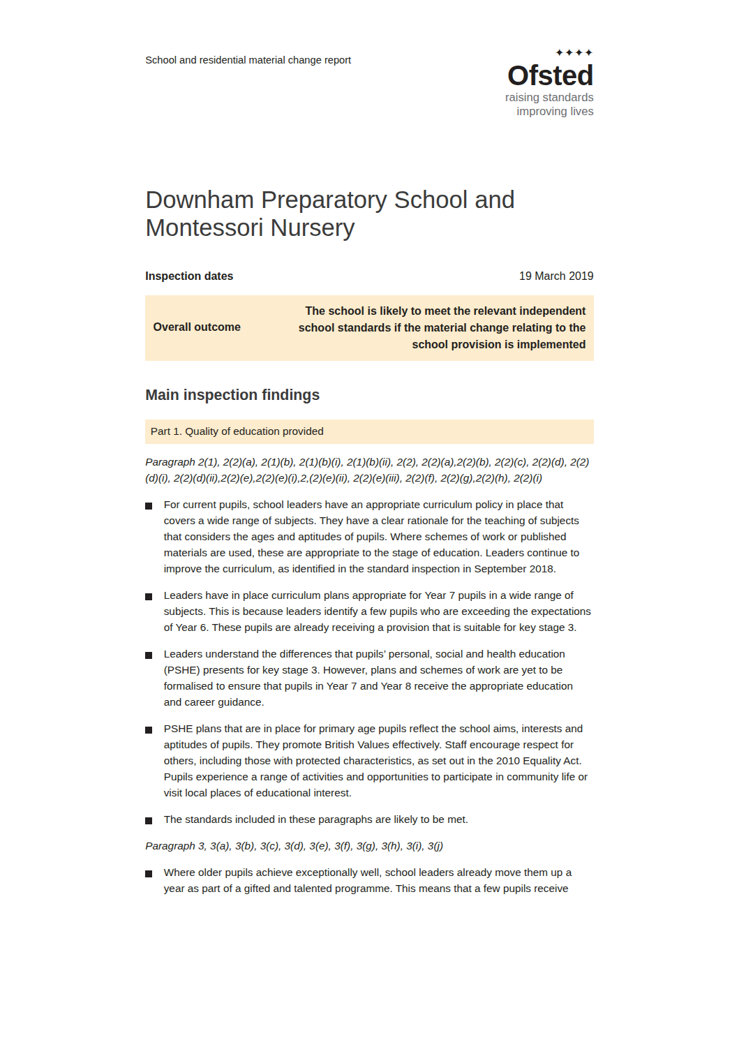School and residential material change report
✦✦✦✦
Ofsted
raising standards
improving lives
Downham Preparatory School and Montessori Nursery
Inspection dates 19 March 2019
Overall outcome
The school is likely to meet the relevant independent school standards if the material change relating to the school provision is implemented
Main inspection findings
Part 1. Quality of education provided
Paragraph 2(1), 2(2)(a), 2(1)(b), 2(1)(b)(i), 2(1)(b)(ii), 2(2), 2(2)(a),2(2)(b), 2(2)(c), 2(2)(d), 2(2)(d)(i), 2(2)(d)(ii),2(2)(e),2(2)(e)(i),2,(2)(e)(ii), 2(2)(e)(iii), 2(2)(f), 2(2)(g),2(2)(h), 2(2)(i)
For current pupils, school leaders have an appropriate curriculum policy in place that covers a wide range of subjects. They have a clear rationale for the teaching of subjects that considers the ages and aptitudes of pupils. Where schemes of work or published materials are used, these are appropriate to the stage of education. Leaders continue to improve the curriculum, as identified in the standard inspection in September 2018.
Leaders have in place curriculum plans appropriate for Year 7 pupils in a wide range of subjects. This is because leaders identify a few pupils who are exceeding the expectations of Year 6. These pupils are already receiving a provision that is suitable for key stage 3.
Leaders understand the differences that pupils’ personal, social and health education (PSHE) presents for key stage 3. However, plans and schemes of work are yet to be formalised to ensure that pupils in Year 7 and Year 8 receive the appropriate education and career guidance.
PSHE plans that are in place for primary age pupils reflect the school aims, interests and aptitudes of pupils. They promote British Values effectively. Staff encourage respect for others, including those with protected characteristics, as set out in the 2010 Equality Act. Pupils experience a range of activities and opportunities to participate in community life or visit local places of educational interest.
The standards included in these paragraphs are likely to be met.
Paragraph 3, 3(a), 3(b), 3(c), 3(d), 3(e), 3(f), 3(g), 3(h), 3(i), 3(j)
Where older pupils achieve exceptionally well, school leaders already move them up a year as part of a gifted and talented programme. This means that a few pupils receive